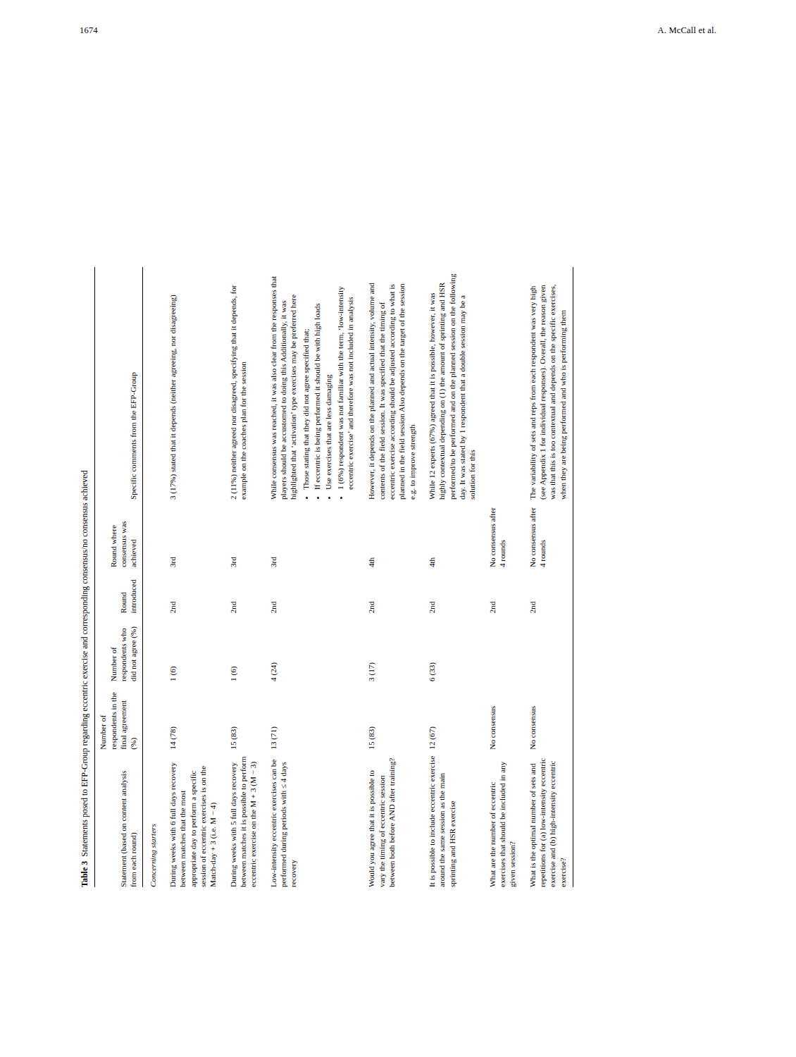1674
A. McCall et al.
Table 3 Statements posed to EFP-Group regarding eccentric exercise and corresponding consensus/no consensus achieved
| Statement (based on content analysis from each round) | Number of respondents in the final agreement (%) | Number of respondents who did not agree (%) | Round introduced | Round where consensus was achieved | Specific comments from the EFP-Group |
| --- | --- | --- | --- | --- | --- |
| Concerning starters |
| During weeks with 6 full days recovery between matches that the most appropriate day to perform a specific session of eccentric exercises is on the Match-day + 3 (i.e. M − 4) | 14 (78) | 1 (6) | 2nd | 3rd | 3 (17%) stated that it depends (neither agreeing, nor disagreeing) |
| During weeks with 5 full days recovery between matches it is possible to perform eccentric exercise on the M + 3 (M − 3) | 15 (83) | 1 (6) | 2nd | 3rd | 2 (11%) neither agreed nor disagreed, specifying that it depends, for example on the coaches plan for the session |
| Low-intensity eccentric exercises can be performed during periods with ≤ 4 days recovery | 13 (71) | 4 (24) | 2nd | 3rd | While consensus was reached, it was also clear from the responses that players should be accustomed to doing this Additionally, it was highlighted that ‘activation’ type exercises may be preferred here Those stating that they did not agree specified that; If eccentric is being performed it should be with high loads Use exercises that are less damaging 1 (6%) respondent was not familiar with the term, ‘low-intensity eccentric exercise’ and therefore was not included in analysis |
| Would you agree that it is possible to vary the timing of eccentric session between both before AND after training? | 15 (83) | 3 (17) | 2nd | 4th | However, it depends on the planned and actual intensity, volume and contents of the field session. It was specified that the timing of eccentric exercise according should be adjusted according to what is planned in the field session Also depends on the target of the session e.g. to improve strength |
| It is possible to include eccentric exercise around the same session as the main sprinting and HSR exercise | 12 (67) | 6 (33) | 2nd | 4th | While 12 experts (67%) agreed that it is possible, however, it was highly contextual depending on (1) the amount of sprinting and HSR performed/to be performed and on the planned session on the following day. It was stated by 1 respondent that a double session may be a solution for this |
| What are the number of eccentric exercises that should be included in any given session? | No consensus | | 2nd | No consensus after 4 rounds | |
| What is the optimal number of sets and repetitions for (a) low-intensity eccentric exercise and (b) high-intensity eccentric exercise? | No consensus | | 2nd | No consensus after 4 rounds | The variability of sets and reps from each respondent was very high (see Appendix 1 for individual responses). Overall, the reason given was that this is too contextual and depends on the specific exercises, when they are being performed and who is performing them |